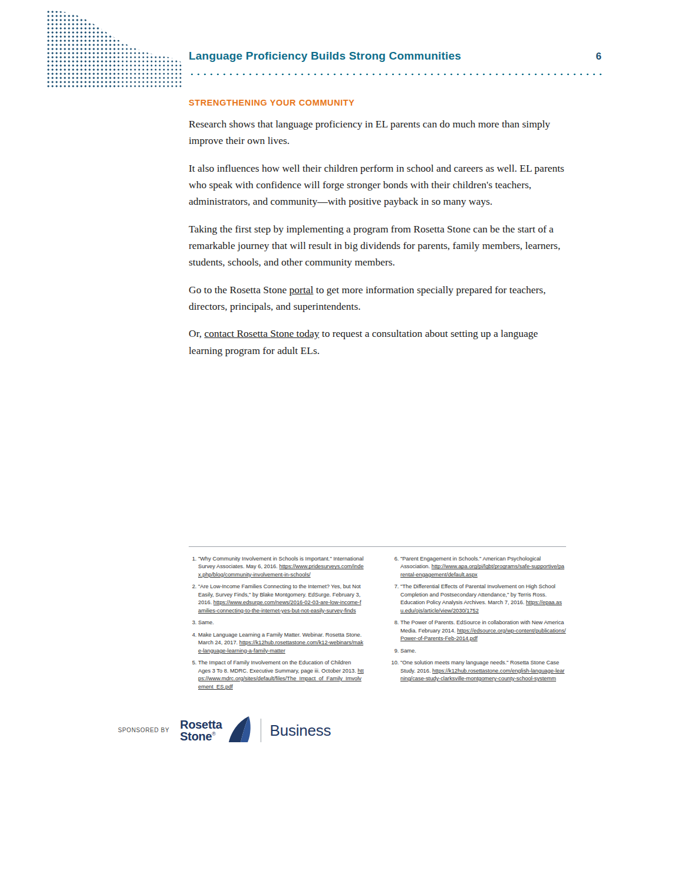Language Proficiency Builds Strong Communities
6
Strengthening Your Community
Research shows that language proficiency in EL parents can do much more than simply improve their own lives.
It also influences how well their children perform in school and careers as well. EL parents who speak with confidence will forge stronger bonds with their children's teachers, administrators, and community—with positive payback in so many ways.
Taking the first step by implementing a program from Rosetta Stone can be the start of a remarkable journey that will result in big dividends for parents, family members, learners, students, schools, and other community members.
Go to the Rosetta Stone portal to get more information specially prepared for teachers, directors, principals, and superintendents.
Or, contact Rosetta Stone today to request a consultation about setting up a language learning program for adult ELs.
"Why Community Involvement in Schools is Important." International Survey Associates. May 6, 2016. https://www.pridesurveys.com/index.php/blog/community-involvement-in-schools/
"Are Low-Income Families Connecting to the Internet? Yes, but Not Easily, Survey Finds," by Blake Montgomery. EdSurge. February 3, 2016. https://www.edsurge.com/news/2016-02-03-are-low-income-families-connecting-to-the-internet-yes-but-not-easily-survey-finds
Same.
Make Language Learning a Family Matter. Webinar. Rosetta Stone. March 24, 2017. https://k12hub.rosettastone.com/k12-webinars/make-language-learning-a-family-matter
The Impact of Family Involvement on the Education of Children Ages 3 To 8. MDRC. Executive Summary, page iii. October 2013. https://www.mdrc.org/sites/default/files/The_Impact_of_Family_Imvolvement_ES.pdf
"Parent Engagement in Schools." American Psychological Association. http://www.apa.org/pi/lgbt/programs/safe-supportive/parental-engagement/default.aspx
"The Differential Effects of Parental Involvement on High School Completion and Postsecondary Attendance," by Terris Ross. Education Policy Analysis Archives. March 7, 2016. https://epaa.asu.edu/ojs/article/view/2030/1752
The Power of Parents. EdSource in collaboration with New America Media. February 2014. https://edsource.org/wp-content/publications/Power-of-Parents-Feb-2014.pdf
Same.
"One solution meets many language needs." Rosetta Stone Case Study. 2016. https://k12hub.rosettastone.com/english-language-learning/case-study-clarksville-montgomery-county-school-systemm
Sponsored by
Rosetta Stone®
Business